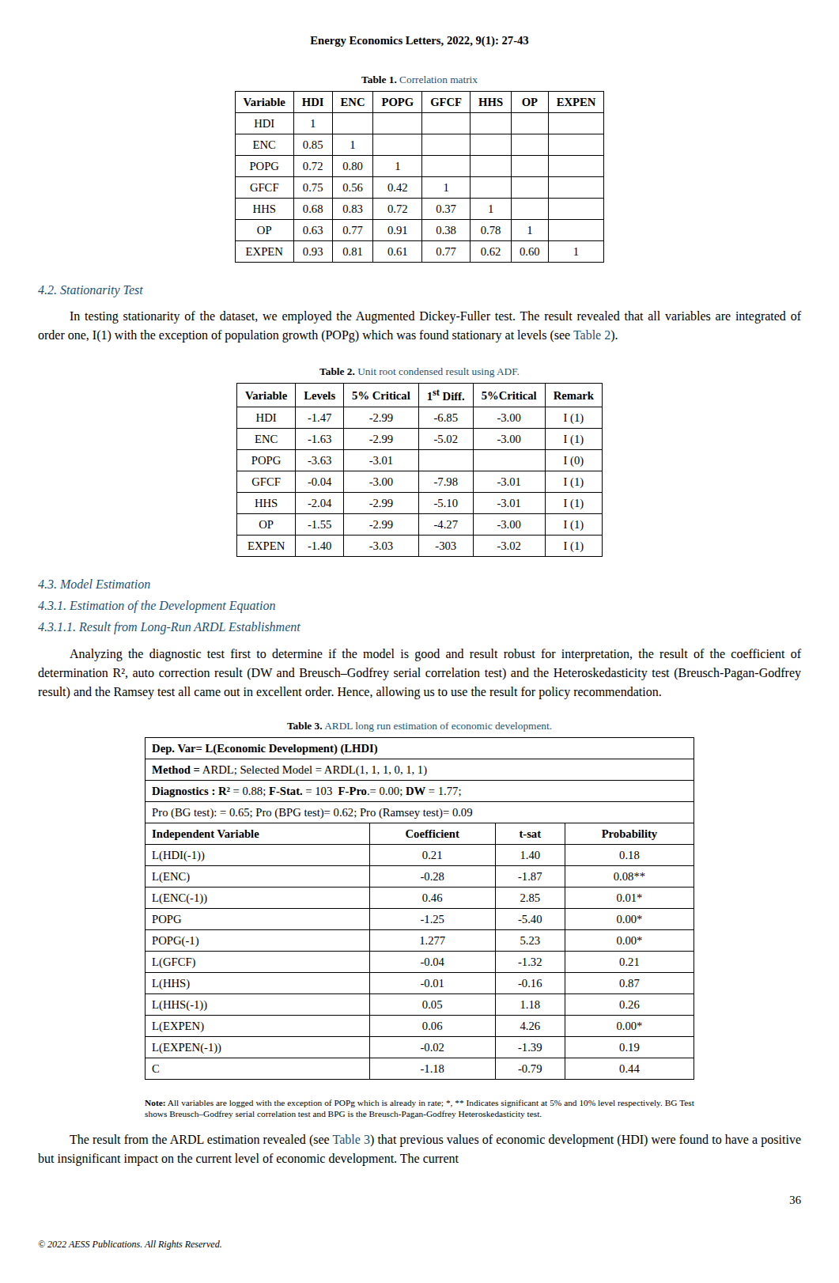Energy Economics Letters, 2022, 9(1): 27-43
Table 1. Correlation matrix
| Variable | HDI | ENC | POPG | GFCF | HHS | OP | EXPEN |
| --- | --- | --- | --- | --- | --- | --- | --- |
| HDI | 1 | | | | | | |
| ENC | 0.85 | 1 | | | | | |
| POPG | 0.72 | 0.80 | 1 | | | | |
| GFCF | 0.75 | 0.56 | 0.42 | 1 | | | |
| HHS | 0.68 | 0.83 | 0.72 | 0.37 | 1 | | |
| OP | 0.63 | 0.77 | 0.91 | 0.38 | 0.78 | 1 | |
| EXPEN | 0.93 | 0.81 | 0.61 | 0.77 | 0.62 | 0.60 | 1 |
4.2. Stationarity Test
In testing stationarity of the dataset, we employed the Augmented Dickey-Fuller test. The result revealed that all variables are integrated of order one, I(1) with the exception of population growth (POPg) which was found stationary at levels (see Table 2).
Table 2. Unit root condensed result using ADF.
| Variable | Levels | 5% Critical | 1 st Diff. | 5%Critical | Remark |
| --- | --- | --- | --- | --- | --- |
| HDI | -1.47 | -2.99 | -6.85 | -3.00 | I (1) |
| ENC | -1.63 | -2.99 | -5.02 | -3.00 | I (1) |
| POPG | -3.63 | -3.01 | | | I (0) |
| GFCF | -0.04 | -3.00 | -7.98 | -3.01 | I (1) |
| HHS | -2.04 | -2.99 | -5.10 | -3.01 | I (1) |
| OP | -1.55 | -2.99 | -4.27 | -3.00 | I (1) |
| EXPEN | -1.40 | -3.03 | -303 | -3.02 | I (1) |
4.3. Model Estimation
4.3.1. Estimation of the Development Equation
4.3.1.1. Result from Long-Run ARDL Establishment
Analyzing the diagnostic test first to determine if the model is good and result robust for interpretation, the result of the coefficient of determination R², auto correction result (DW and Breusch–Godfrey serial correlation test) and the Heteroskedasticity test (Breusch-Pagan-Godfrey result) and the Ramsey test all came out in excellent order. Hence, allowing us to use the result for policy recommendation.
Table 3. ARDL long run estimation of economic development.
| Dep. Var= L(Economic Development) (LHDI) |
| Method = ARDL; Selected Model = ARDL(1, 1, 1, 0, 1, 1) |
| Diagnostics : R² = 0.88; F-Stat. = 103 F-Pro .= 0.00; DW = 1.77; |
| Pro (BG test): = 0.65; Pro (BPG test)= 0.62; Pro (Ramsey test)= 0.09 |
| Independent Variable | Coefficient | t-sat | Probability |
| L(HDI(-1)) | 0.21 | 1.40 | 0.18 |
| L(ENC) | -0.28 | -1.87 | 0.08** |
| L(ENC(-1)) | 0.46 | 2.85 | 0.01* |
| POPG | -1.25 | -5.40 | 0.00* |
| POPG(-1) | 1.277 | 5.23 | 0.00* |
| L(GFCF) | -0.04 | -1.32 | 0.21 |
| L(HHS) | -0.01 | -0.16 | 0.87 |
| L(HHS(-1)) | 0.05 | 1.18 | 0.26 |
| L(EXPEN) | 0.06 | 4.26 | 0.00* |
| L(EXPEN(-1)) | -0.02 | -1.39 | 0.19 |
| C | -1.18 | -0.79 | 0.44 |
Note: All variables are logged with the exception of POPg which is already in rate; *, ** Indicates significant at 5% and 10% level respectively. BG Test shows Breusch–Godfrey serial correlation test and BPG is the Breusch-Pagan-Godfrey Heteroskedasticity test.
The result from the ARDL estimation revealed (see Table 3) that previous values of economic development (HDI) were found to have a positive but insignificant impact on the current level of economic development. The current
36
© 2022 AESS Publications. All Rights Reserved.